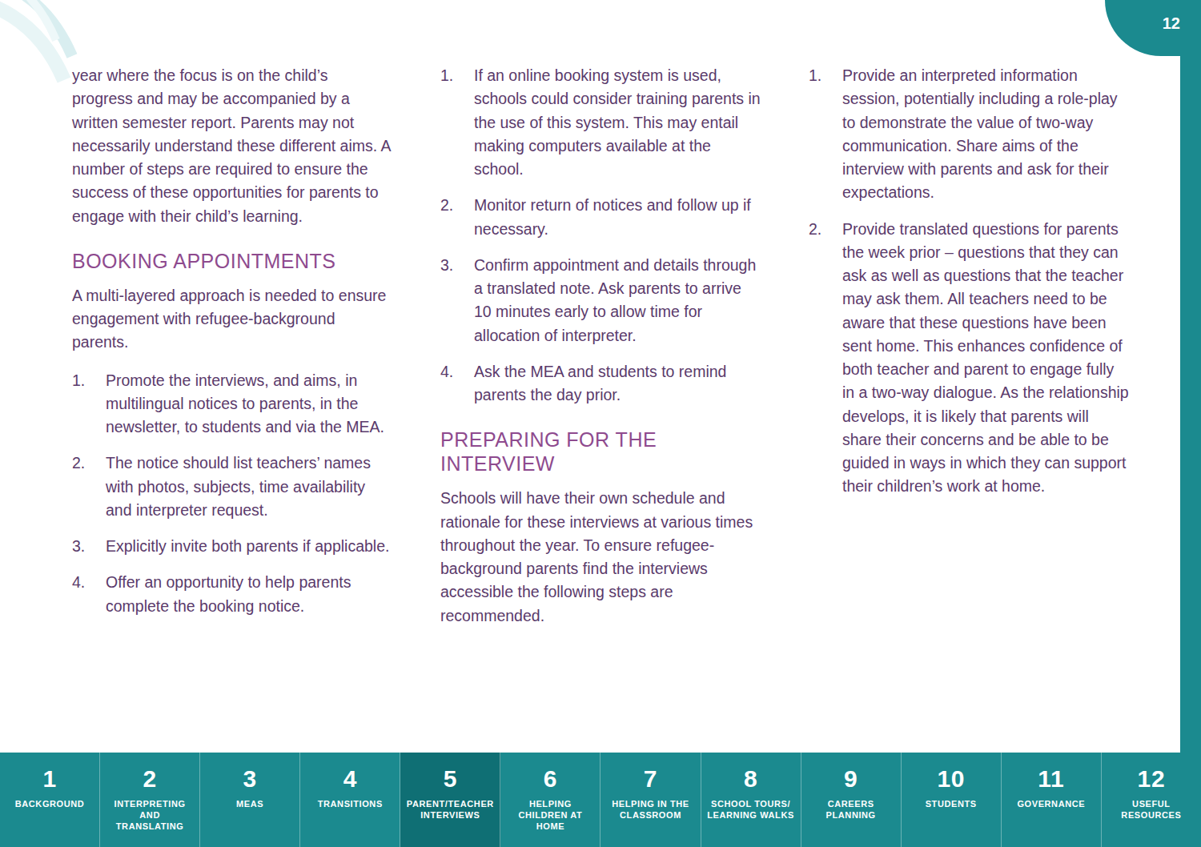12
year where the focus is on the child’s progress and may be accompanied by a written semester report. Parents may not necessarily understand these different aims. A number of steps are required to ensure the success of these opportunities for parents to engage with their child’s learning.
Booking appointments
A multi-layered approach is needed to ensure engagement with refugee-background parents.
Promote the interviews, and aims, in multilingual notices to parents, in the newsletter, to students and via the MEA.
The notice should list teachers’ names with photos, subjects, time availability and interpreter request.
Explicitly invite both parents if applicable.
Offer an opportunity to help parents complete the booking notice.
If an online booking system is used, schools could consider training parents in the use of this system. This may entail making computers available at the school.
Monitor return of notices and follow up if necessary.
Confirm appointment and details through a translated note. Ask parents to arrive 10 minutes early to allow time for allocation of interpreter.
Ask the MEA and students to remind parents the day prior.
Preparing for the interview
Schools will have their own schedule and rationale for these interviews at various times throughout the year. To ensure refugee-background parents find the interviews accessible the following steps are recommended.
Provide an interpreted information session, potentially including a role-play to demonstrate the value of two-way communication. Share aims of the interview with parents and ask for their expectations.
Provide translated questions for parents the week prior – questions that they can ask as well as questions that the teacher may ask them. All teachers need to be aware that these questions have been sent home. This enhances confidence of both teacher and parent to engage fully in a two-way dialogue. As the relationship develops, it is likely that parents will share their concerns and be able to be guided in ways in which they can support their children’s work at home.
1 Background
2 Interpreting and Translating
3 MEAs
4 Transitions
5 Parent/Teacher Interviews
6 Helping Children at Home
7 Helping in the Classroom
8 School Tours/ Learning Walks
9 Careers Planning
10 Students
11 Governance
12 Useful Resources